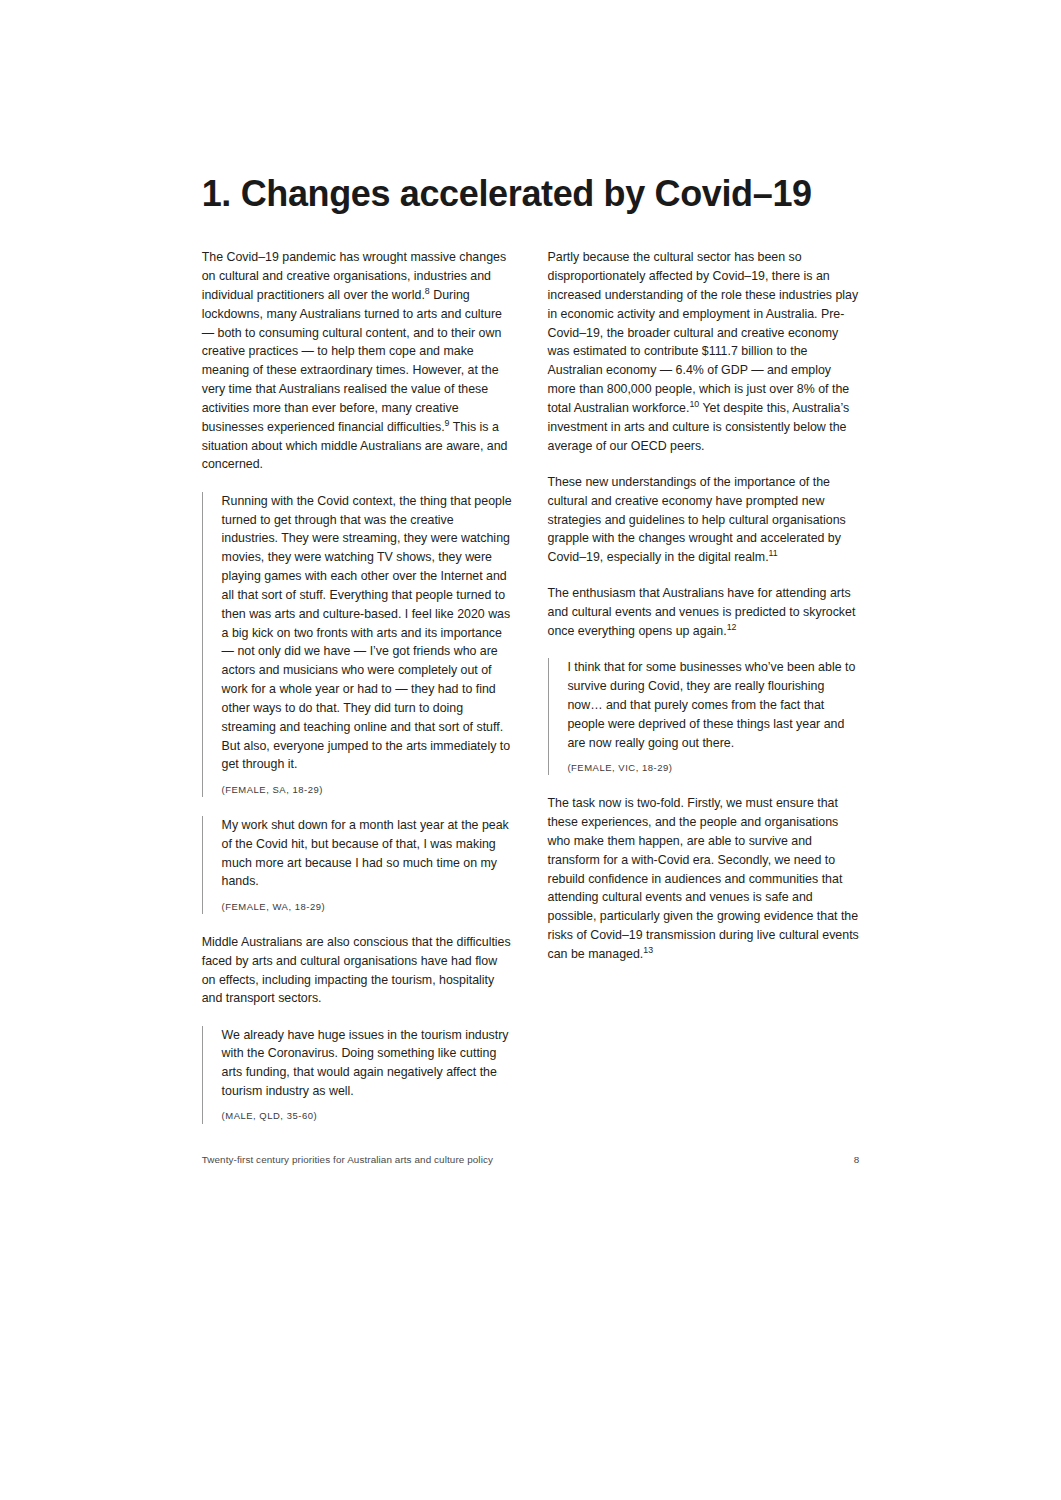1. Changes accelerated by Covid–19
The Covid–19 pandemic has wrought massive changes on cultural and creative organisations, industries and individual practitioners all over the world.8 During lockdowns, many Australians turned to arts and culture — both to consuming cultural content, and to their own creative practices — to help them cope and make meaning of these extraordinary times. However, at the very time that Australians realised the value of these activities more than ever before, many creative businesses experienced financial difficulties.9 This is a situation about which middle Australians are aware, and concerned.
Running with the Covid context, the thing that people turned to get through that was the creative industries. They were streaming, they were watching movies, they were watching TV shows, they were playing games with each other over the Internet and all that sort of stuff. Everything that people turned to then was arts and culture-based. I feel like 2020 was a big kick on two fronts with arts and its importance — not only did we have — I’ve got friends who are actors and musicians who were completely out of work for a whole year or had to — they had to find other ways to do that. They did turn to doing streaming and teaching online and that sort of stuff. But also, everyone jumped to the arts immediately to get through it.
(Female, SA, 18-29)
My work shut down for a month last year at the peak of the Covid hit, but because of that, I was making much more art because I had so much time on my hands.
(Female, WA, 18-29)
Middle Australians are also conscious that the difficulties faced by arts and cultural organisations have had flow on effects, including impacting the tourism, hospitality and transport sectors.
We already have huge issues in the tourism industry with the Coronavirus. Doing something like cutting arts funding, that would again negatively affect the tourism industry as well.
(Male, QLD, 35-60)
Partly because the cultural sector has been so disproportionately affected by Covid–19, there is an increased understanding of the role these industries play in economic activity and employment in Australia. Pre-Covid–19, the broader cultural and creative economy was estimated to contribute $111.7 billion to the Australian economy — 6.4% of GDP — and employ more than 800,000 people, which is just over 8% of the total Australian workforce.10 Yet despite this, Australia’s investment in arts and culture is consistently below the average of our OECD peers.
These new understandings of the importance of the cultural and creative economy have prompted new strategies and guidelines to help cultural organisations grapple with the changes wrought and accelerated by Covid–19, especially in the digital realm.11
The enthusiasm that Australians have for attending arts and cultural events and venues is predicted to skyrocket once everything opens up again.12
I think that for some businesses who’ve been able to survive during Covid, they are really flourishing now… and that purely comes from the fact that people were deprived of these things last year and are now really going out there.
(Female, VIC, 18-29)
The task now is two-fold. Firstly, we must ensure that these experiences, and the people and organisations who make them happen, are able to survive and transform for a with-Covid era. Secondly, we need to rebuild confidence in audiences and communities that attending cultural events and venues is safe and possible, particularly given the growing evidence that the risks of Covid–19 transmission during live cultural events can be managed.13
Twenty-first century priorities for Australian arts and culture policy 8